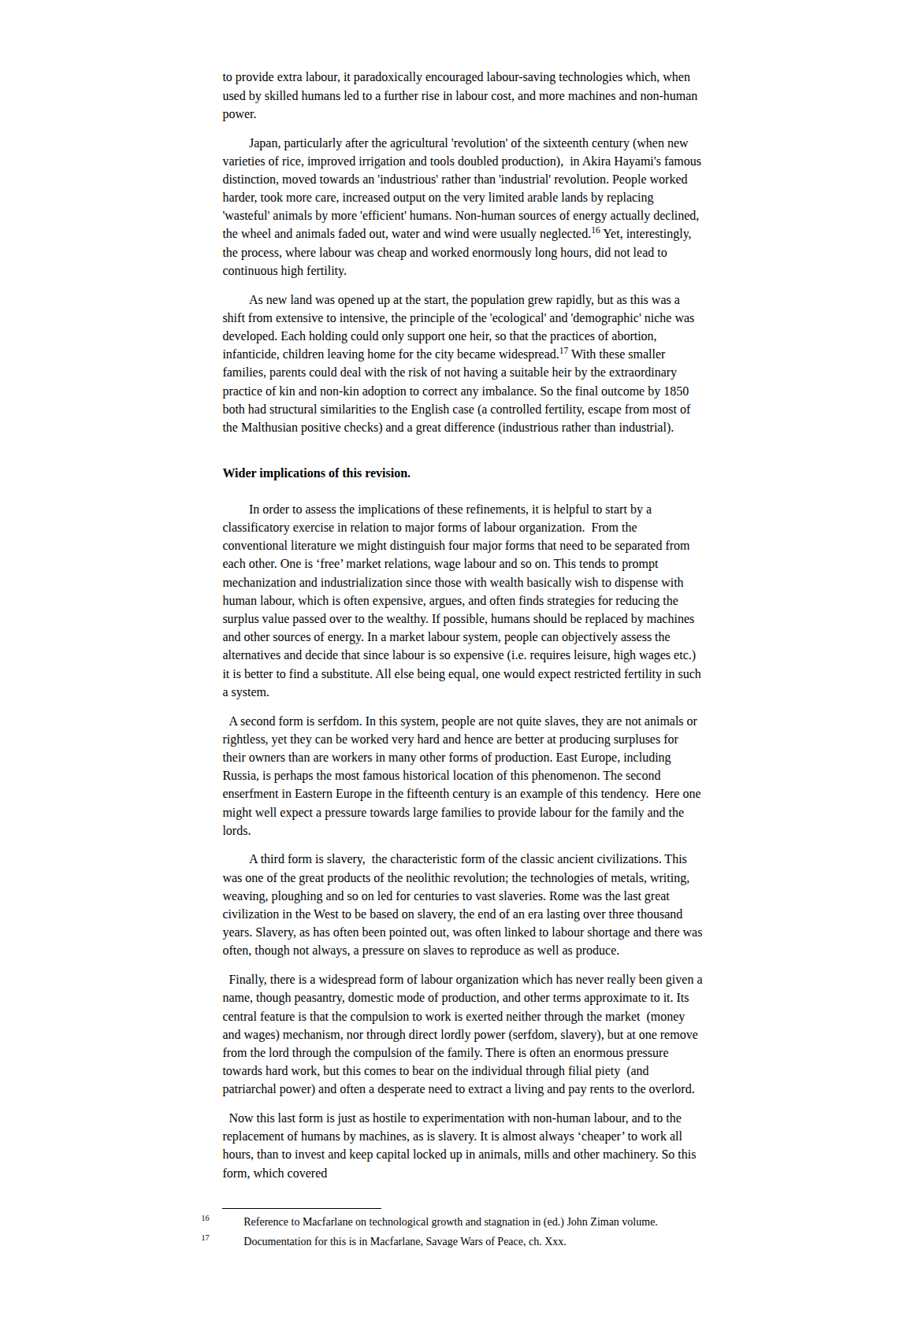to provide extra labour, it paradoxically encouraged labour-saving technologies which, when used by skilled humans led to a further rise in labour cost, and more machines and non-human power.
Japan, particularly after the agricultural 'revolution' of the sixteenth century (when new varieties of rice, improved irrigation and tools doubled production), in Akira Hayami's famous distinction, moved towards an 'industrious' rather than 'industrial' revolution. People worked harder, took more care, increased output on the very limited arable lands by replacing 'wasteful' animals by more 'efficient' humans. Non-human sources of energy actually declined, the wheel and animals faded out, water and wind were usually neglected.16 Yet, interestingly, the process, where labour was cheap and worked enormously long hours, did not lead to continuous high fertility.
As new land was opened up at the start, the population grew rapidly, but as this was a shift from extensive to intensive, the principle of the 'ecological' and 'demographic' niche was developed. Each holding could only support one heir, so that the practices of abortion, infanticide, children leaving home for the city became widespread.17 With these smaller families, parents could deal with the risk of not having a suitable heir by the extraordinary practice of kin and non-kin adoption to correct any imbalance. So the final outcome by 1850 both had structural similarities to the English case (a controlled fertility, escape from most of the Malthusian positive checks) and a great difference (industrious rather than industrial).
Wider implications of this revision.
In order to assess the implications of these refinements, it is helpful to start by a classificatory exercise in relation to major forms of labour organization. From the conventional literature we might distinguish four major forms that need to be separated from each other. One is ‘free’ market relations, wage labour and so on. This tends to prompt mechanization and industrialization since those with wealth basically wish to dispense with human labour, which is often expensive, argues, and often finds strategies for reducing the surplus value passed over to the wealthy. If possible, humans should be replaced by machines and other sources of energy. In a market labour system, people can objectively assess the alternatives and decide that since labour is so expensive (i.e. requires leisure, high wages etc.) it is better to find a substitute. All else being equal, one would expect restricted fertility in such a system.
A second form is serfdom. In this system, people are not quite slaves, they are not animals or rightless, yet they can be worked very hard and hence are better at producing surpluses for their owners than are workers in many other forms of production. East Europe, including Russia, is perhaps the most famous historical location of this phenomenon. The second enserfment in Eastern Europe in the fifteenth century is an example of this tendency. Here one might well expect a pressure towards large families to provide labour for the family and the lords.
A third form is slavery, the characteristic form of the classic ancient civilizations. This was one of the great products of the neolithic revolution; the technologies of metals, writing, weaving, ploughing and so on led for centuries to vast slaveries. Rome was the last great civilization in the West to be based on slavery, the end of an era lasting over three thousand years. Slavery, as has often been pointed out, was often linked to labour shortage and there was often, though not always, a pressure on slaves to reproduce as well as produce.
Finally, there is a widespread form of labour organization which has never really been given a name, though peasantry, domestic mode of production, and other terms approximate to it. Its central feature is that the compulsion to work is exerted neither through the market (money and wages) mechanism, nor through direct lordly power (serfdom, slavery), but at one remove from the lord through the compulsion of the family. There is often an enormous pressure towards hard work, but this comes to bear on the individual through filial piety (and patriarchal power) and often a desperate need to extract a living and pay rents to the overlord.
Now this last form is just as hostile to experimentation with non-human labour, and to the replacement of humans by machines, as is slavery. It is almost always ‘cheaper’ to work all hours, than to invest and keep capital locked up in animals, mills and other machinery. So this form, which covered
16 Reference to Macfarlane on technological growth and stagnation in (ed.) John Ziman volume.
17 Documentation for this is in Macfarlane, Savage Wars of Peace, ch. Xxx.